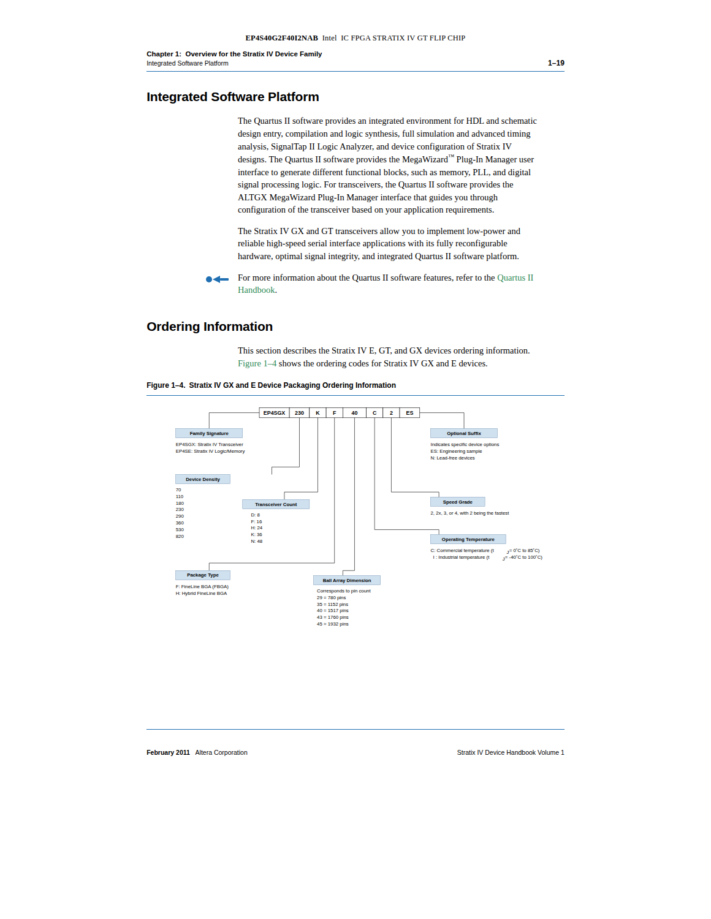EP4S40G2F40I2NAB Intel IC FPGA STRATIX IV GT FLIP CHIP
Chapter 1: Overview for the Stratix IV Device Family
Integrated Software Platform
1–19
Integrated Software Platform
The Quartus II software provides an integrated environment for HDL and schematic design entry, compilation and logic synthesis, full simulation and advanced timing analysis, SignalTap II Logic Analyzer, and device configuration of Stratix IV designs. The Quartus II software provides the MegaWizard™ Plug-In Manager user interface to generate different functional blocks, such as memory, PLL, and digital signal processing logic. For transceivers, the Quartus II software provides the ALTGX MegaWizard Plug-In Manager interface that guides you through configuration of the transceiver based on your application requirements.
The Stratix IV GX and GT transceivers allow you to implement low-power and reliable high-speed serial interface applications with its fully reconfigurable hardware, optimal signal integrity, and integrated Quartus II software platform.
For more information about the Quartus II software features, refer to the Quartus II Handbook.
Ordering Information
This section describes the Stratix IV E, GT, and GX devices ordering information. Figure 1–4 shows the ordering codes for Stratix IV GX and E devices.
Figure 1–4. Stratix IV GX and E Device Packaging Ordering Information
EP4SGX 230 K F 40 C 2 ES Family Signature EP4SGX: Stratix IV Transceiver EP4SE: Stratix IV Logic/Memory Device Density 70 110 180 230 290 360 530 820 Transceiver Count D: 8 F: 16 H: 24 K: 36 N: 48 Package Type F: FineLine BGA (FBGA) H: Hybrid FineLine BGA Ball Array Dimension Corresponds to pin count 29 = 780 pins 35 = 1152 pins 40 = 1517 pins 43 = 1760 pins 45 = 1932 pins Optional Suffix Indicates specific device options ES: Engineering sample N: Lead-free devices Speed Grade 2, 2x, 3, or 4, with 2 being the fastest Operating Temperature C: Commercial temperature (t J = 0˚C to 85˚C) I : Industrial temperature (t J = -40˚C to 100˚C)
February 2011 Altera Corporation
Stratix IV Device Handbook Volume 1